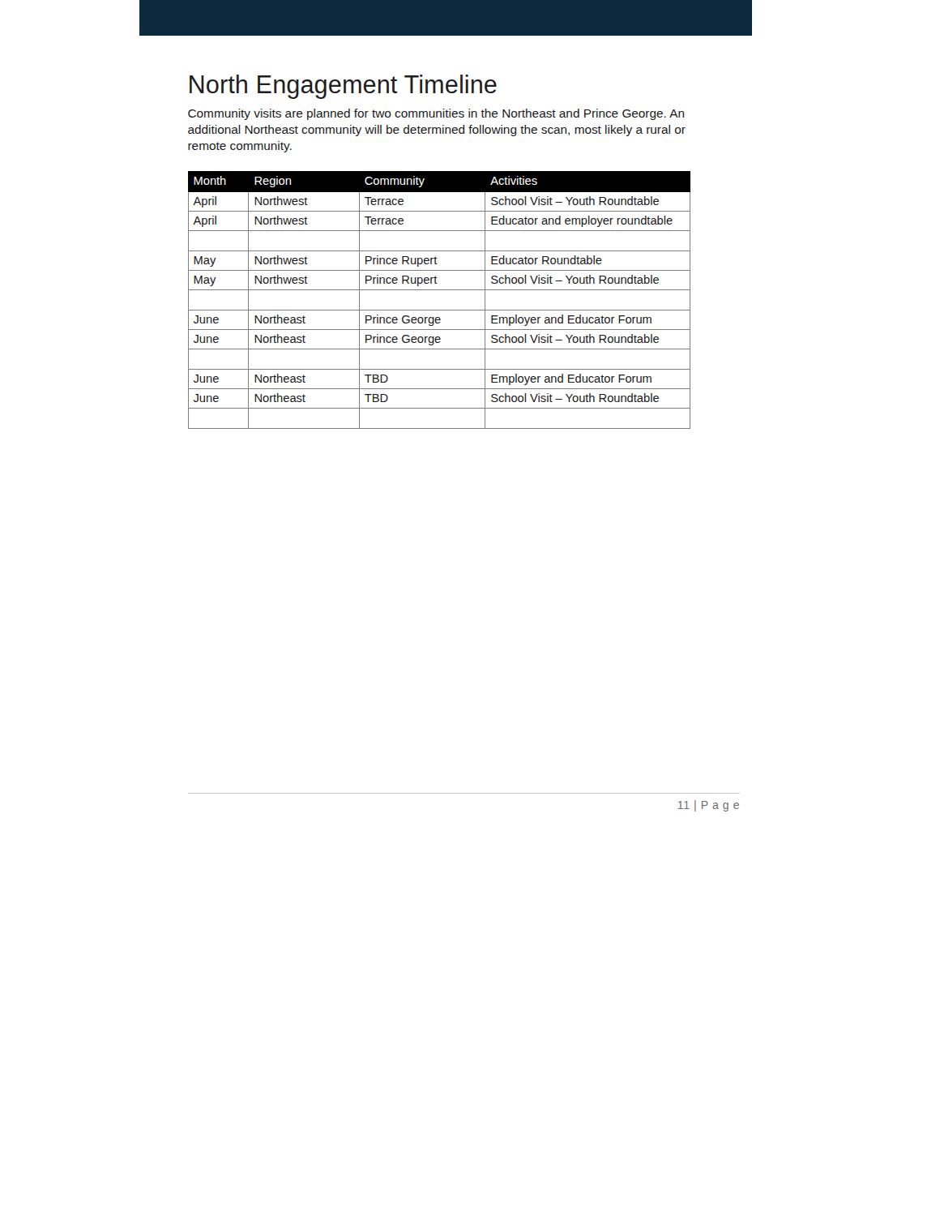North Engagement Timeline
Community visits are planned for two communities in the Northeast and Prince George. An additional Northeast community will be determined following the scan, most likely a rural or remote community.
| Month | Region | Community | Activities |
| --- | --- | --- | --- |
| April | Northwest | Terrace | School Visit – Youth Roundtable |
| April | Northwest | Terrace | Educator and employer roundtable |
| May | Northwest | Prince Rupert | Educator Roundtable |
| May | Northwest | Prince Rupert | School Visit – Youth Roundtable |
| June | Northeast | Prince George | Employer and Educator Forum |
| June | Northeast | Prince George | School Visit – Youth Roundtable |
| June | Northeast | TBD | Employer and Educator Forum |
| June | Northeast | TBD | School Visit – Youth Roundtable |
11 | P a g e